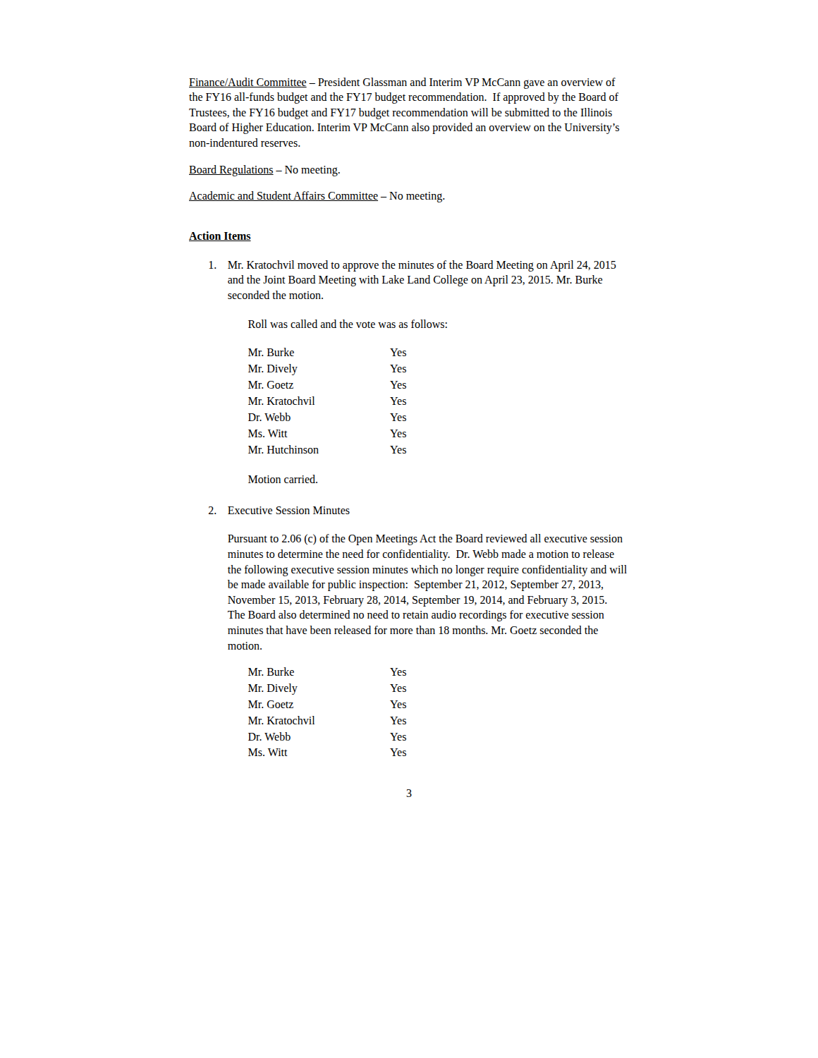Finance/Audit Committee – President Glassman and Interim VP McCann gave an overview of the FY16 all-funds budget and the FY17 budget recommendation. If approved by the Board of Trustees, the FY16 budget and FY17 budget recommendation will be submitted to the Illinois Board of Higher Education. Interim VP McCann also provided an overview on the University’s non-indentured reserves.
Board Regulations – No meeting.
Academic and Student Affairs Committee – No meeting.
Action Items
Mr. Kratochvil moved to approve the minutes of the Board Meeting on April 24, 2015 and the Joint Board Meeting with Lake Land College on April 23, 2015. Mr. Burke seconded the motion.
Roll was called and the vote was as follows:
| Mr. Burke | Yes |
| Mr. Dively | Yes |
| Mr. Goetz | Yes |
| Mr. Kratochvil | Yes |
| Dr. Webb | Yes |
| Ms. Witt | Yes |
| Mr. Hutchinson | Yes |
Motion carried.
Executive Session Minutes
Pursuant to 2.06 (c) of the Open Meetings Act the Board reviewed all executive session minutes to determine the need for confidentiality. Dr. Webb made a motion to release the following executive session minutes which no longer require confidentiality and will be made available for public inspection: September 21, 2012, September 27, 2013, November 15, 2013, February 28, 2014, September 19, 2014, and February 3, 2015. The Board also determined no need to retain audio recordings for executive session minutes that have been released for more than 18 months. Mr. Goetz seconded the motion.
| Mr. Burke | Yes |
| Mr. Dively | Yes |
| Mr. Goetz | Yes |
| Mr. Kratochvil | Yes |
| Dr. Webb | Yes |
| Ms. Witt | Yes |
3